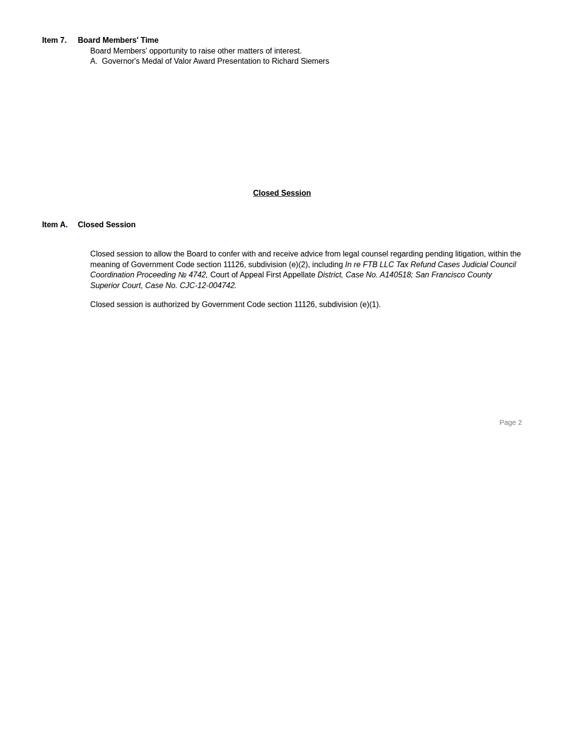Item 7.
Board Members' Time
Board Members' opportunity to raise other matters of interest.
A. Governor's Medal of Valor Award Presentation to Richard Siemers
Closed Session
Item A.
Closed Session
Closed session to allow the Board to confer with and receive advice from legal counsel regarding pending litigation, within the meaning of Government Code section 11126, subdivision (e)(2), including In re FTB LLC Tax Refund Cases Judicial Council Coordination Proceeding № 4742, Court of Appeal First Appellate District, Case No. A140518; San Francisco County Superior Court, Case No. CJC-12-004742.
Closed session is authorized by Government Code section 11126, subdivision (e)(1).
Page 2